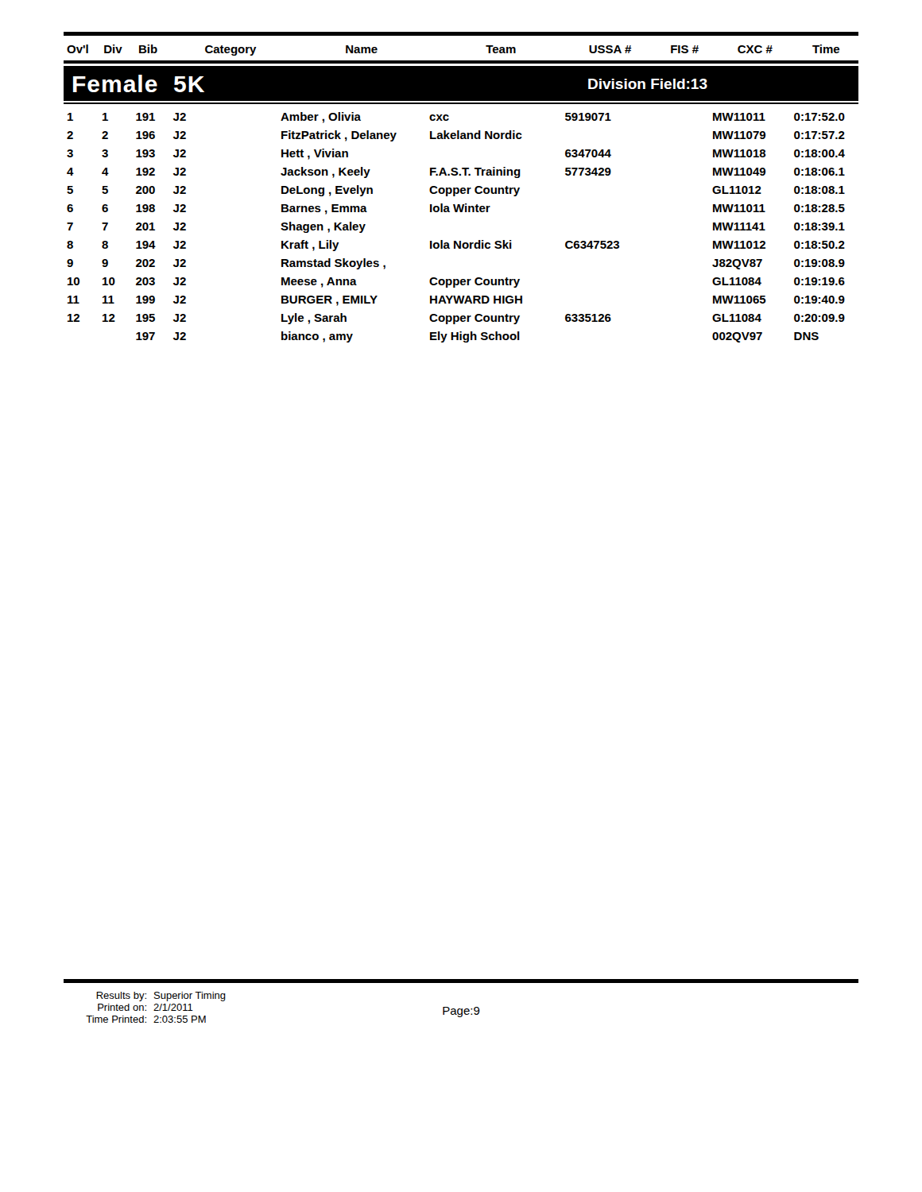| Ov'l | Div | Bib | Category | Name | Team | USSA # | FIS # | CXC # | Time |
Female 5K Division Field:13
| 1 | 1 | 191 | J2 | Amber , Olivia | cxc | 5919071 | | MW11011 | 0:17:52.0 |
| 2 | 2 | 196 | J2 | FitzPatrick , Delaney | Lakeland Nordic | | | MW11079 | 0:17:57.2 |
| 3 | 3 | 193 | J2 | Hett , Vivian | | 6347044 | | MW11018 | 0:18:00.4 |
| 4 | 4 | 192 | J2 | Jackson , Keely | F.A.S.T. Training | 5773429 | | MW11049 | 0:18:06.1 |
| 5 | 5 | 200 | J2 | DeLong , Evelyn | Copper Country | | | GL11012 | 0:18:08.1 |
| 6 | 6 | 198 | J2 | Barnes , Emma | Iola Winter | | | MW11011 | 0:18:28.5 |
| 7 | 7 | 201 | J2 | Shagen , Kaley | | | | MW11141 | 0:18:39.1 |
| 8 | 8 | 194 | J2 | Kraft , Lily | Iola Nordic Ski | C6347523 | | MW11012 | 0:18:50.2 |
| 9 | 9 | 202 | J2 | Ramstad Skoyles , | | | | J82QV87 | 0:19:08.9 |
| 10 | 10 | 203 | J2 | Meese , Anna | Copper Country | | | GL11084 | 0:19:19.6 |
| 11 | 11 | 199 | J2 | BURGER , EMILY | HAYWARD HIGH | | | MW11065 | 0:19:40.9 |
| 12 | 12 | 195 | J2 | Lyle , Sarah | Copper Country | 6335126 | | GL11084 | 0:20:09.9 |
| | | 197 | J2 | bianco , amy | Ely High School | | | 002QV97 | DNS |
Results by: Superior Timing
Printed on: 2/1/2011
Time Printed: 2:03:55 PM
Page:9